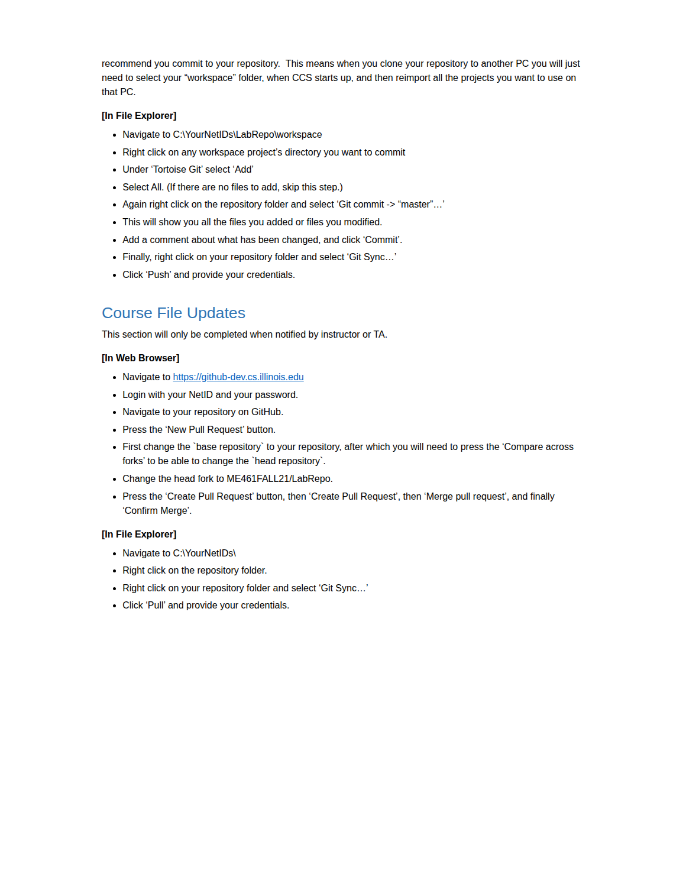recommend you commit to your repository. This means when you clone your repository to another PC you will just need to select your “workspace” folder, when CCS starts up, and then reimport all the projects you want to use on that PC.
[In File Explorer]
Navigate to C:\YourNetIDs\LabRepo\workspace
Right click on any workspace project’s directory you want to commit
Under ‘Tortoise Git’ select ‘Add’
Select All. (If there are no files to add, skip this step.)
Again right click on the repository folder and select ‘Git commit -> “master”…’
This will show you all the files you added or files you modified.
Add a comment about what has been changed, and click ‘Commit’.
Finally, right click on your repository folder and select ‘Git Sync…’
Click ‘Push’ and provide your credentials.
Course File Updates
This section will only be completed when notified by instructor or TA.
[In Web Browser]
Navigate to https://github-dev.cs.illinois.edu
Login with your NetID and your password.
Navigate to your repository on GitHub.
Press the ‘New Pull Request’ button.
First change the `base repository` to your repository, after which you will need to press the ‘Compare across forks’ to be able to change the `head repository`.
Change the head fork to ME461FALL21/LabRepo.
Press the ‘Create Pull Request’ button, then ‘Create Pull Request’, then ‘Merge pull request’, and finally ‘Confirm Merge’.
[In File Explorer]
Navigate to C:\YourNetIDs\
Right click on the repository folder.
Right click on your repository folder and select ‘Git Sync…’
Click ‘Pull’ and provide your credentials.